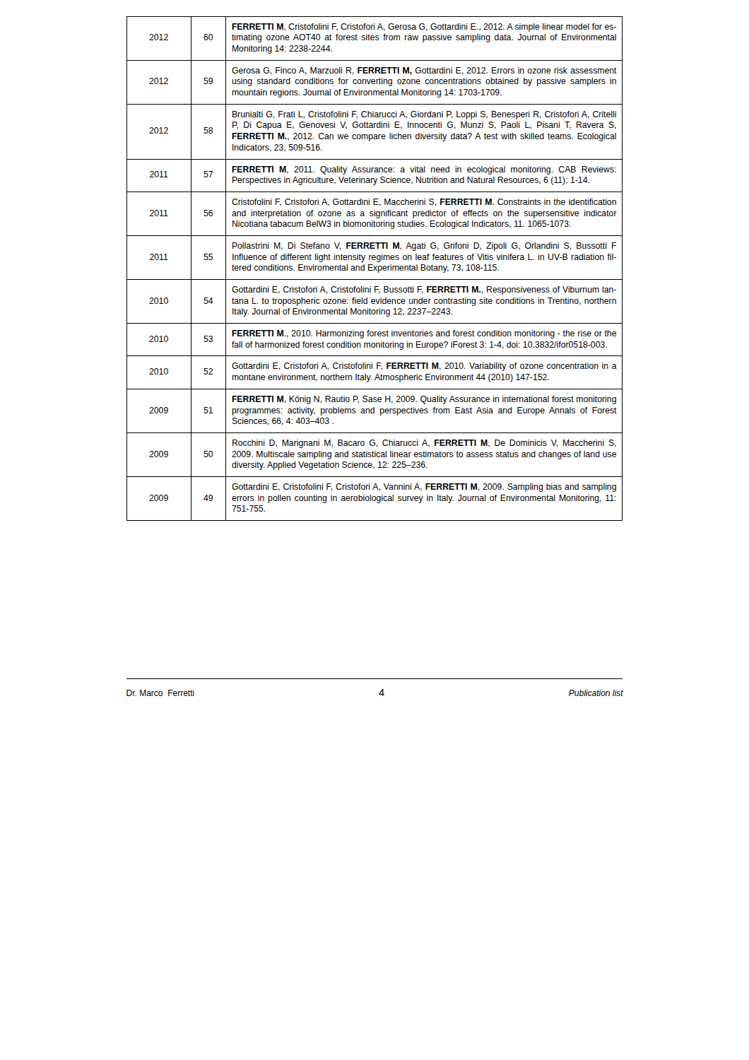| 2012 | 60 | FERRETTI M , Cristofolini F, Cristofori A, Gerosa G, Gottardini E., 2012. A simple linear model for estimating ozone AOT40 at forest sites from raw passive sampling data. Journal of Environmental Monitoring 14: 2238-2244. |
| 2012 | 59 | Gerosa G, Finco A, Marzuoli R, FERRETTI M, Gottardini E, 2012. Errors in ozone risk assessment using standard conditions for converting ozone concentrations obtained by passive samplers in mountain regions. Journal of Environmental Monitoring 14: 1703-1709. |
| 2012 | 58 | Brunialti G, Frati L, Cristofolini F, Chiarucci A, Giordani P, Loppi S, Benesperi R, Cristofori A, Critelli P, Di Capua E, Genovesi V, Gottardini E, Innocenti G, Munzi S, Paoli L, Pisani T, Ravera S, FERRETTI M. , 2012. Can we compare lichen diversity data? A test with skilled teams. Ecological Indicators, 23, 509-516. |
| 2011 | 57 | FERRETTI M , 2011. Quality Assurance: a vital need in ecological monitoring. CAB Reviews: Perspectives in Agriculture, Veterinary Science, Nutrition and Natural Resources, 6 (11): 1-14. |
| 2011 | 56 | Cristofolini F, Cristofori A, Gottardini E, Maccherini S, FERRETTI M . Constraints in the identification and interpretation of ozone as a significant predictor of effects on the supersensitive indicator Nicotiana tabacum BelW3 in biomonitoring studies. Ecological Indicators, 11. 1065-1073. |
| 2011 | 55 | Pollastrini M, Di Stefano V, FERRETTI M , Agati G, Grifoni D, Zipoli G, Orlandini S, Bussotti F Influence of different light intensity regimes on leaf features of Vitis vinifera L. in UV-B radiation filtered conditions. Enviromental and Experimental Botany, 73, 108-115. |
| 2010 | 54 | Gottardini E, Cristofori A, Cristofolini F, Bussotti F, FERRETTI M. , Responsiveness of Viburnum lantana L. to tropospheric ozone: field evidence under contrasting site conditions in Trentino, northern Italy. Journal of Environmental Monitoring 12, 2237–2243. |
| 2010 | 53 | FERRETTI M ., 2010. Harmonizing forest inventories and forest condition monitoring - the rise or the fall of harmonized forest condition monitoring in Europe? iForest 3: 1-4, doi: 10.3832/ifor0518-003. |
| 2010 | 52 | Gottardini E, Cristofori A, Cristofolini F, FERRETTI M , 2010. Variability of ozone concentration in a montane environment, northern Italy. Atmospheric Environment 44 (2010) 147-152. |
| 2009 | 51 | FERRETTI M , König N, Rautio P, Sase H, 2009. Quality Assurance in international forest monitoring programmes: activity, problems and perspectives from East Asia and Europe Annals of Forest Sciences, 66, 4: 403–403 . |
| 2009 | 50 | Rocchini D, Marignani M, Bacaro G, Chiarucci A, FERRETTI M , De Dominicis V, Maccherini S, 2009. Multiscale sampling and statistical linear estimators to assess status and changes of land use diversity. Applied Vegetation Science, 12: 225–236. |
| 2009 | 49 | Gottardini E, Cristofolini F, Cristofori A, Vannini A, FERRETTI M , 2009. Sampling bias and sampling errors in pollen counting in aerobiological survey in Italy. Journal of Environmental Monitoring, 11: 751-755. |
Dr. Marco Ferretti
4
Publication list